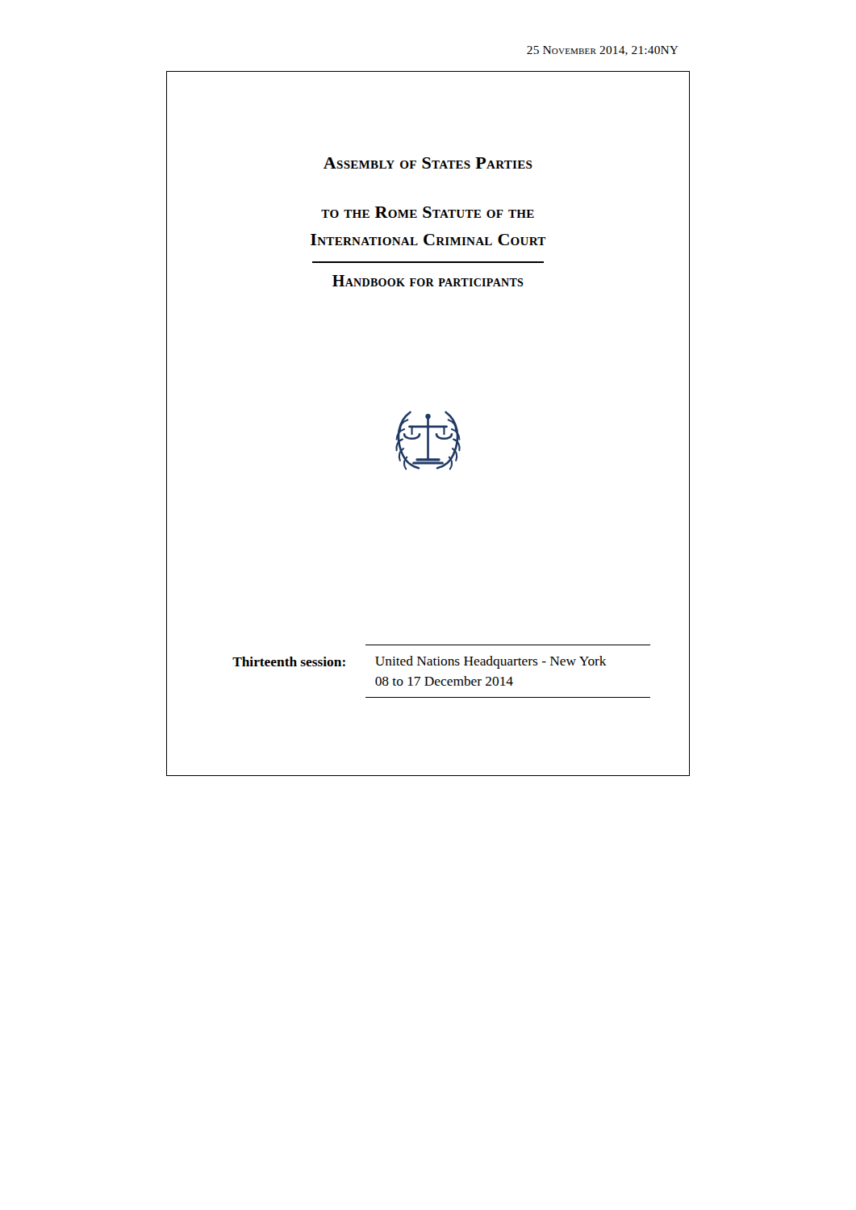25 November 2014, 21:40NY
Assembly of States Parties
to the Rome Statute of the
International Criminal Court
Handbook for participants
Thirteenth session:
United Nations Headquarters - New York
08 to 17 December 2014